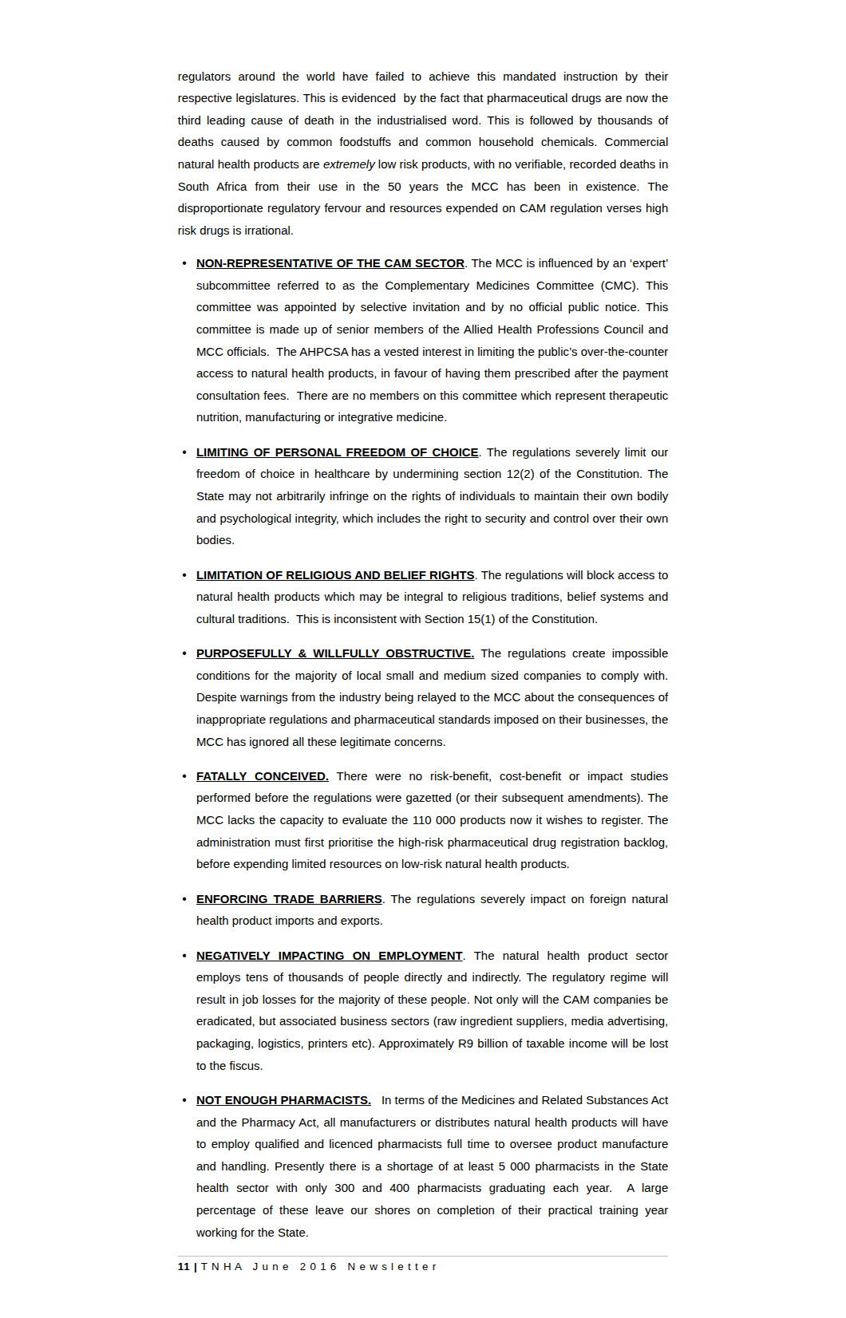regulators around the world have failed to achieve this mandated instruction by their respective legislatures. This is evidenced by the fact that pharmaceutical drugs are now the third leading cause of death in the industrialised word. This is followed by thousands of deaths caused by common foodstuffs and common household chemicals. Commercial natural health products are extremely low risk products, with no verifiable, recorded deaths in South Africa from their use in the 50 years the MCC has been in existence. The disproportionate regulatory fervour and resources expended on CAM regulation verses high risk drugs is irrational.
NON-REPRESENTATIVE OF THE CAM SECTOR. The MCC is influenced by an ‘expert’ subcommittee referred to as the Complementary Medicines Committee (CMC). This committee was appointed by selective invitation and by no official public notice. This committee is made up of senior members of the Allied Health Professions Council and MCC officials. The AHPCSA has a vested interest in limiting the public’s over-the-counter access to natural health products, in favour of having them prescribed after the payment consultation fees. There are no members on this committee which represent therapeutic nutrition, manufacturing or integrative medicine.
LIMITING OF PERSONAL FREEDOM OF CHOICE. The regulations severely limit our freedom of choice in healthcare by undermining section 12(2) of the Constitution. The State may not arbitrarily infringe on the rights of individuals to maintain their own bodily and psychological integrity, which includes the right to security and control over their own bodies.
LIMITATION OF RELIGIOUS AND BELIEF RIGHTS. The regulations will block access to natural health products which may be integral to religious traditions, belief systems and cultural traditions. This is inconsistent with Section 15(1) of the Constitution.
PURPOSEFULLY & WILLFULLY OBSTRUCTIVE. The regulations create impossible conditions for the majority of local small and medium sized companies to comply with. Despite warnings from the industry being relayed to the MCC about the consequences of inappropriate regulations and pharmaceutical standards imposed on their businesses, the MCC has ignored all these legitimate concerns.
FATALLY CONCEIVED. There were no risk-benefit, cost-benefit or impact studies performed before the regulations were gazetted (or their subsequent amendments). The MCC lacks the capacity to evaluate the 110 000 products now it wishes to register. The administration must first prioritise the high-risk pharmaceutical drug registration backlog, before expending limited resources on low-risk natural health products.
ENFORCING TRADE BARRIERS. The regulations severely impact on foreign natural health product imports and exports.
NEGATIVELY IMPACTING ON EMPLOYMENT. The natural health product sector employs tens of thousands of people directly and indirectly. The regulatory regime will result in job losses for the majority of these people. Not only will the CAM companies be eradicated, but associated business sectors (raw ingredient suppliers, media advertising, packaging, logistics, printers etc). Approximately R9 billion of taxable income will be lost to the fiscus.
NOT ENOUGH PHARMACISTS. In terms of the Medicines and Related Substances Act and the Pharmacy Act, all manufacturers or distributes natural health products will have to employ qualified and licenced pharmacists full time to oversee product manufacture and handling. Presently there is a shortage of at least 5 000 pharmacists in the State health sector with only 300 and 400 pharmacists graduating each year. A large percentage of these leave our shores on completion of their practical training year working for the State.
11 | T N H A J u n e 2 0 1 6 N e w s l e t t e r